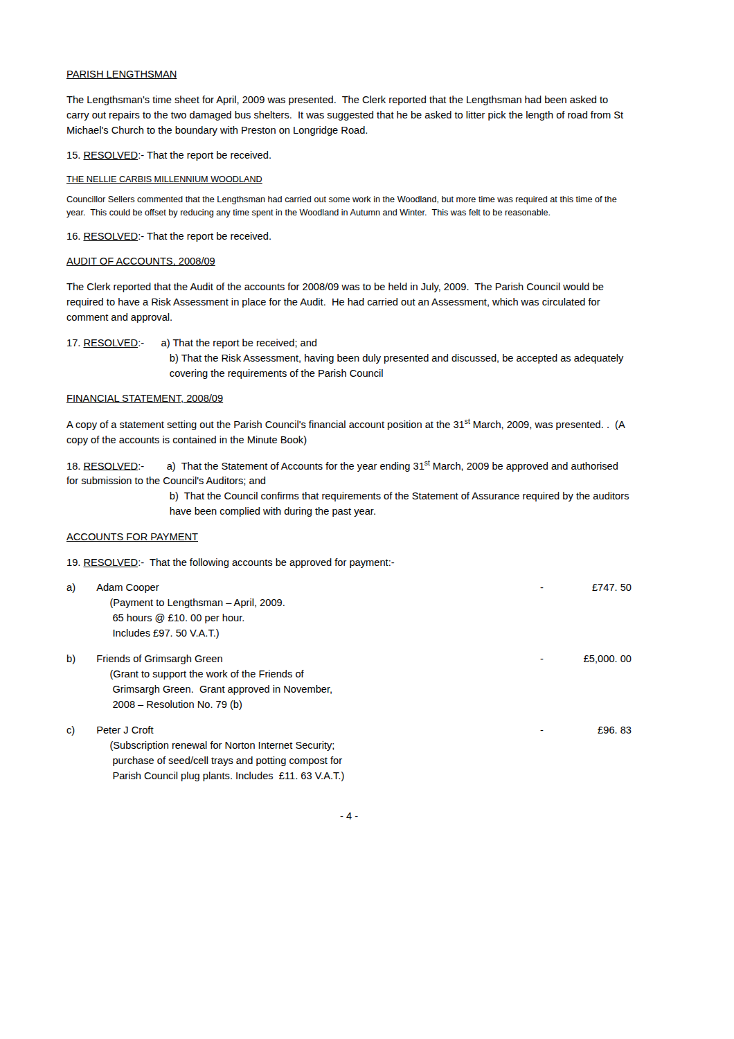PARISH LENGTHSMAN
The Lengthsman's time sheet for April, 2009 was presented. The Clerk reported that the Lengthsman had been asked to carry out repairs to the two damaged bus shelters. It was suggested that he be asked to litter pick the length of road from St Michael's Church to the boundary with Preston on Longridge Road.
15. RESOLVED:- That the report be received.
THE NELLIE CARBIS MILLENNIUM WOODLAND
Councillor Sellers commented that the Lengthsman had carried out some work in the Woodland, but more time was required at this time of the year. This could be offset by reducing any time spent in the Woodland in Autumn and Winter. This was felt to be reasonable.
16. RESOLVED:- That the report be received.
AUDIT OF ACCOUNTS, 2008/09
The Clerk reported that the Audit of the accounts for 2008/09 was to be held in July, 2009. The Parish Council would be required to have a Risk Assessment in place for the Audit. He had carried out an Assessment, which was circulated for comment and approval.
17. RESOLVED:- a) That the report be received; and b) That the Risk Assessment, having been duly presented and discussed, be accepted as adequately covering the requirements of the Parish Council
FINANCIAL STATEMENT, 2008/09
A copy of a statement setting out the Parish Council's financial account position at the 31st March, 2009, was presented. . (A copy of the accounts is contained in the Minute Book)
18. RESOLVED:- a) That the Statement of Accounts for the year ending 31st March, 2009 be approved and authorised for submission to the Council's Auditors; and b) That the Council confirms that requirements of the Statement of Assurance required by the auditors have been complied with during the past year.
ACCOUNTS FOR PAYMENT
19. RESOLVED:- That the following accounts be approved for payment:-
| a) | Adam Cooper (Payment to Lengthsman – April, 2009. 65 hours @ £10. 00 per hour. Includes £97. 50 V.A.T.) | - | £747. 50 |
| b) | Friends of Grimsargh Green (Grant to support the work of the Friends of Grimsargh Green. Grant approved in November, 2008 – Resolution No. 79 (b) | - | £5,000. 00 |
| c) | Peter J Croft (Subscription renewal for Norton Internet Security; purchase of seed/cell trays and potting compost for Parish Council plug plants. Includes £11. 63 V.A.T.) | - | £96. 83 |
- 4 -